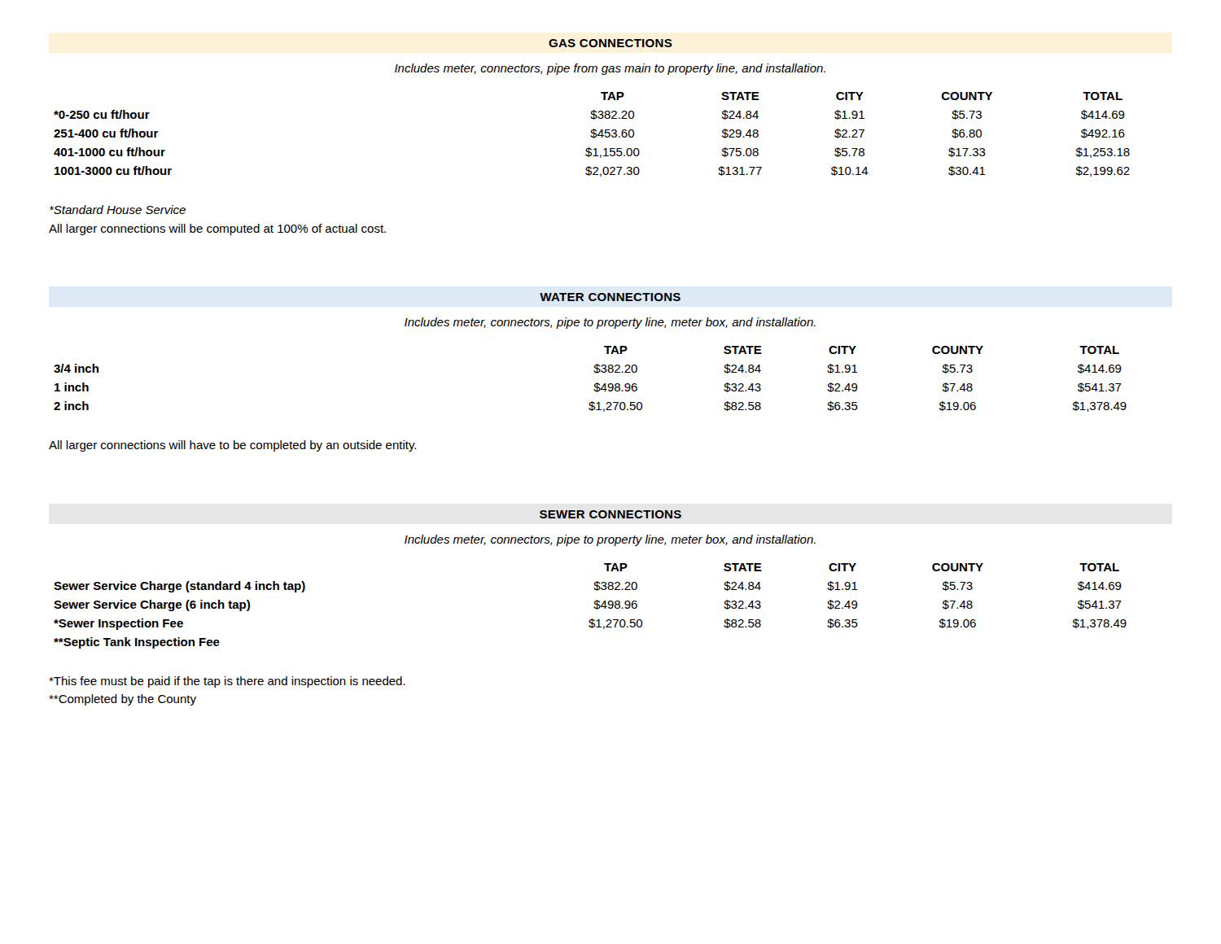GAS CONNECTIONS
Includes meter, connectors, pipe from gas main to property line, and installation.
| | TAP | STATE | CITY | COUNTY | TOTAL |
| --- | --- | --- | --- | --- | --- |
| *0-250 cu ft/hour | $382.20 | $24.84 | $1.91 | $5.73 | $414.69 |
| 251-400 cu ft/hour | $453.60 | $29.48 | $2.27 | $6.80 | $492.16 |
| 401-1000 cu ft/hour | $1,155.00 | $75.08 | $5.78 | $17.33 | $1,253.18 |
| 1001-3000 cu ft/hour | $2,027.30 | $131.77 | $10.14 | $30.41 | $2,199.62 |
*Standard House Service
All larger connections will be computed at 100% of actual cost.
WATER CONNECTIONS
Includes meter, connectors, pipe to property line, meter box, and installation.
| | TAP | STATE | CITY | COUNTY | TOTAL |
| --- | --- | --- | --- | --- | --- |
| 3/4 inch | $382.20 | $24.84 | $1.91 | $5.73 | $414.69 |
| 1 inch | $498.96 | $32.43 | $2.49 | $7.48 | $541.37 |
| 2 inch | $1,270.50 | $82.58 | $6.35 | $19.06 | $1,378.49 |
All larger connections will have to be completed by an outside entity.
SEWER CONNECTIONS
Includes meter, connectors, pipe to property line, meter box, and installation.
| | TAP | STATE | CITY | COUNTY | TOTAL |
| --- | --- | --- | --- | --- | --- |
| Sewer Service Charge (standard 4 inch tap) | $382.20 | $24.84 | $1.91 | $5.73 | $414.69 |
| Sewer Service Charge (6 inch tap) | $498.96 | $32.43 | $2.49 | $7.48 | $541.37 |
| *Sewer Inspection Fee | $1,270.50 | $82.58 | $6.35 | $19.06 | $1,378.49 |
| **Septic Tank Inspection Fee | | | | | |
*This fee must be paid if the tap is there and inspection is needed.
**Completed by the County